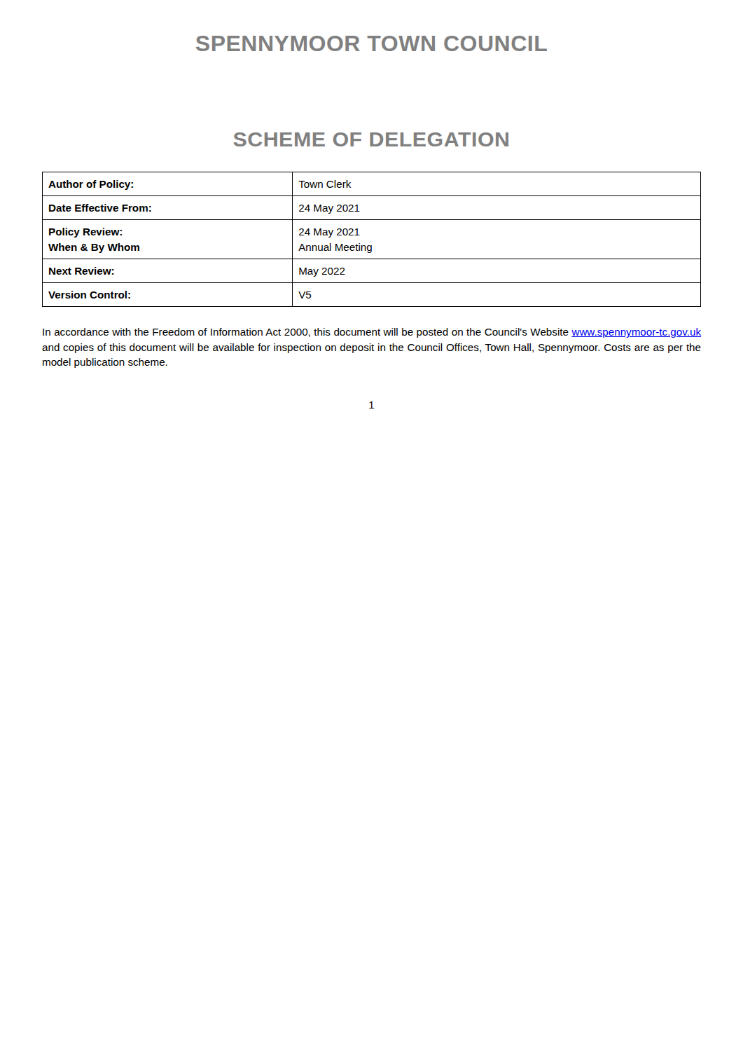SPENNYMOOR TOWN COUNCIL
SCHEME OF DELEGATION
| Author of Policy: | Town Clerk |
| Date Effective From: | 24 May 2021 |
| Policy Review: When & By Whom | 24 May 2021 Annual Meeting |
| Next Review: | May 2022 |
| Version Control: | V5 |
In accordance with the Freedom of Information Act 2000, this document will be posted on the Council's Website www.spennymoor-tc.gov.uk and copies of this document will be available for inspection on deposit in the Council Offices, Town Hall, Spennymoor. Costs are as per the model publication scheme.
1